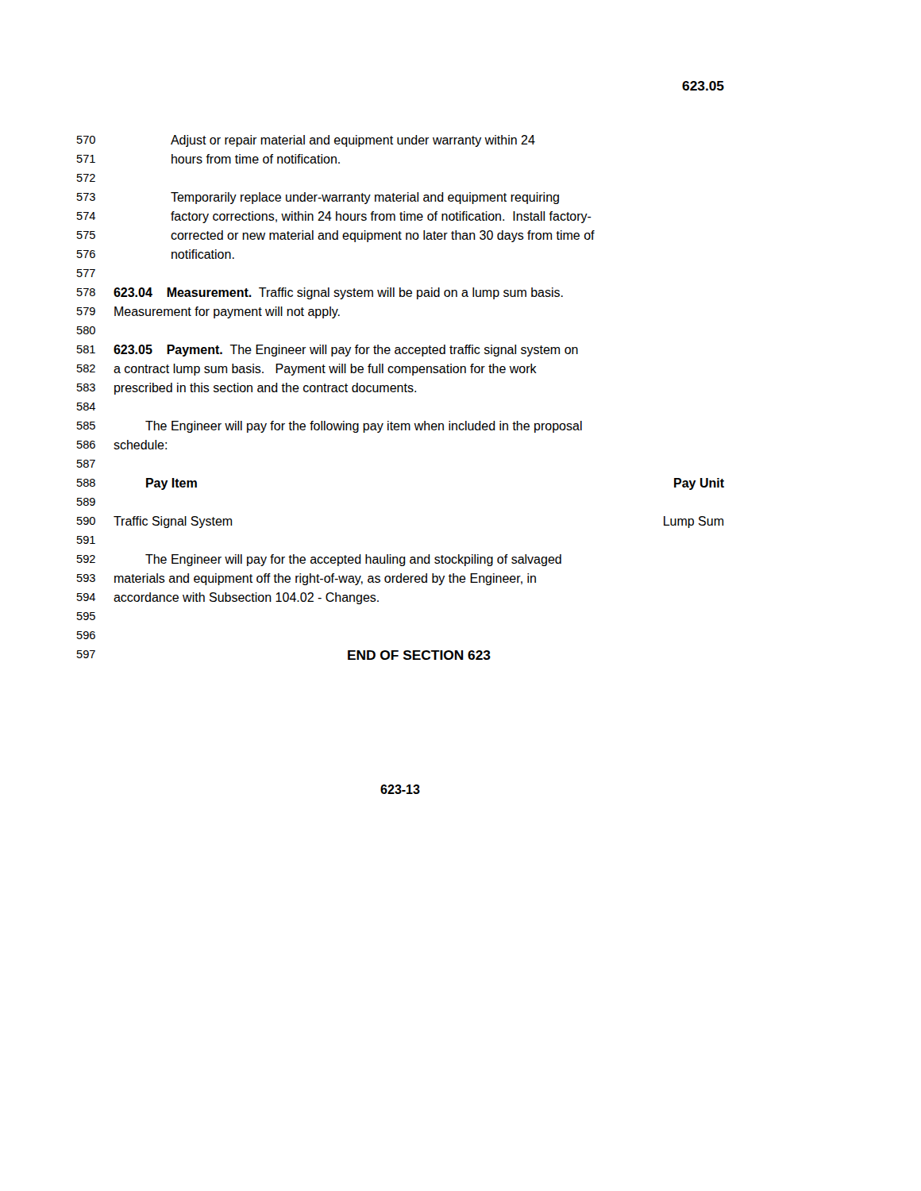623.05
570
Adjust or repair material and equipment under warranty within 24
571
hours from time of notification.
572
573
Temporarily replace under-warranty material and equipment requiring
574
factory corrections, within 24 hours from time of notification. Install factory-
575
corrected or new material and equipment no later than 30 days from time of
576
notification.
577
578
623.04 Measurement. Traffic signal system will be paid on a lump sum basis.
579
Measurement for payment will not apply.
580
581
623.05 Payment. The Engineer will pay for the accepted traffic signal system on
582
a contract lump sum basis. Payment will be full compensation for the work
583
prescribed in this section and the contract documents.
584
585
The Engineer will pay for the following pay item when included in the proposal
586
schedule:
587
588
Pay Item Pay Unit
589
590
Traffic Signal System Lump Sum
591
592
The Engineer will pay for the accepted hauling and stockpiling of salvaged
593
materials and equipment off the right-of-way, as ordered by the Engineer, in
594
accordance with Subsection 104.02 - Changes.
595
596
597
END OF SECTION 623
623-13